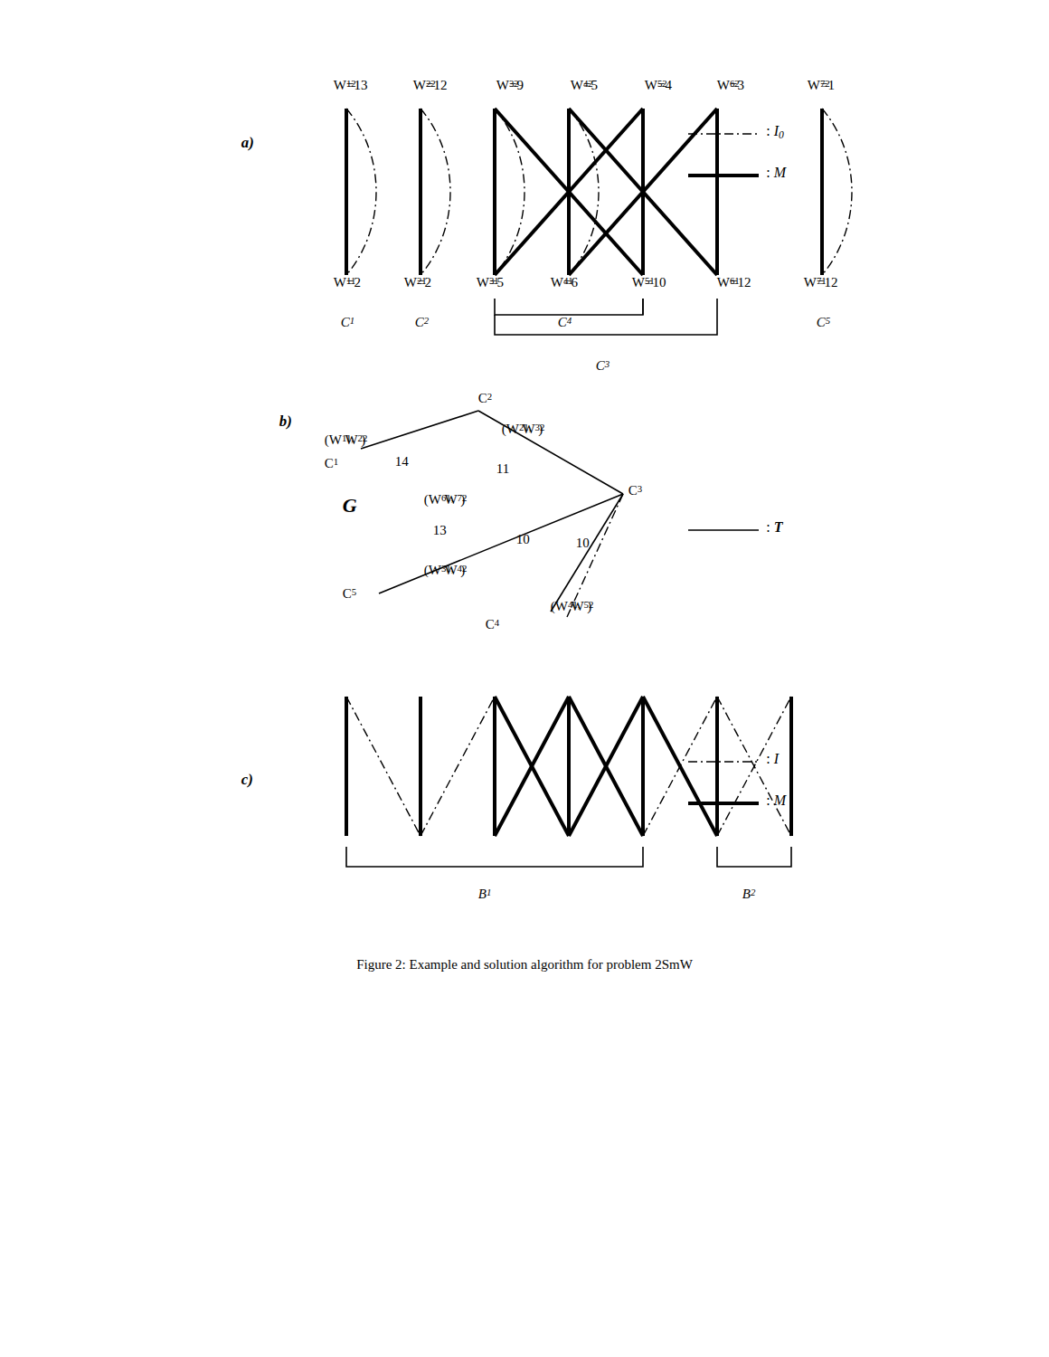a)
W12=13 W22=12 W32=9 W42=5 W52=4 W62=3 W72=1
W11=2 W21=2 W31=5 W41=6 W51=10 W61=12 W71=12
C1 C2 C4 C5 C3
: I0
: M
b)
(W11, W22 ) C2 (W21, W32 ) C1 14 11 C3 G (W61, W72 ) 13 10 10 C5 (W31, W42 ) (W41, W52 ) C4
: T
c)
B1 B2
: I
: M
Figure 2: Example and solution algorithm for problem 2SmW